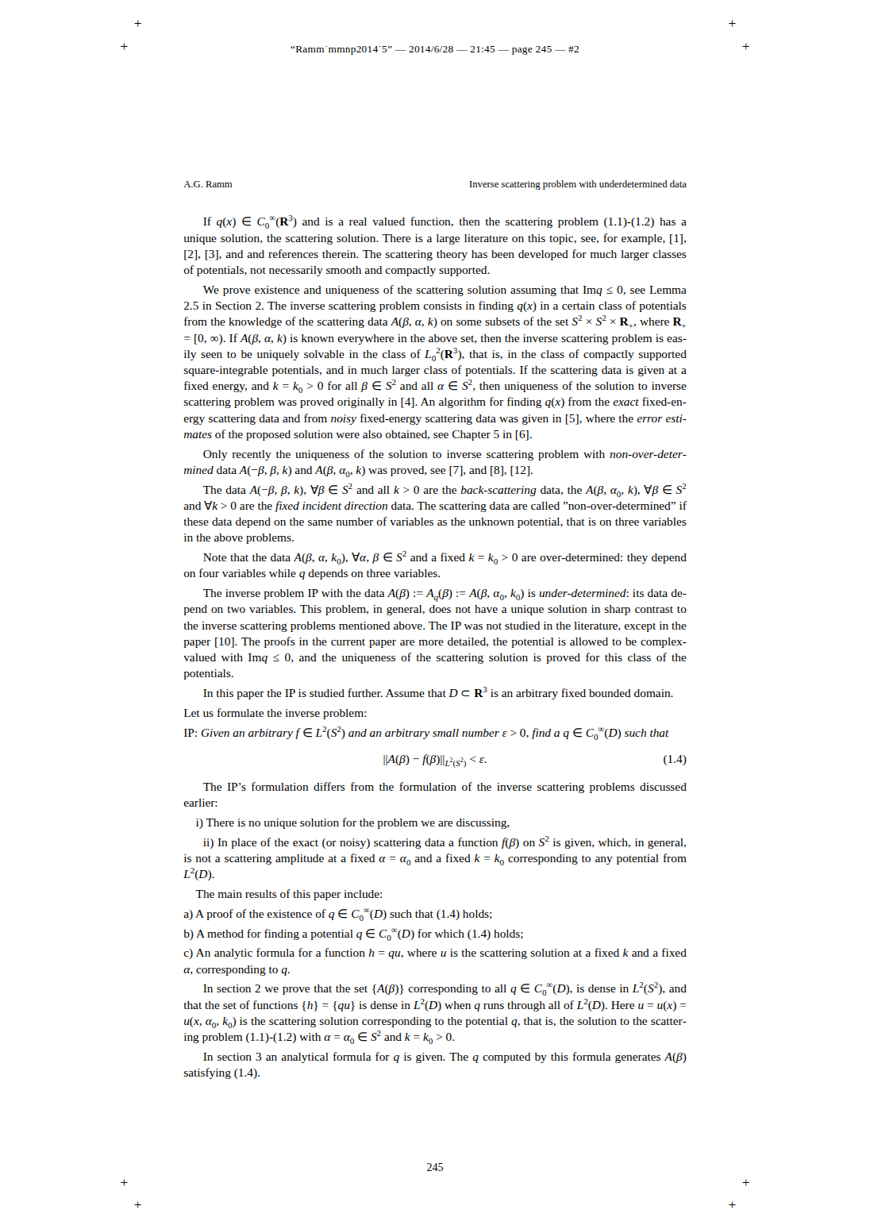+ + + + + + + +
“Ramm˙mmnp2014˙5” — 2014/6/28 — 21:45 — page 245 — #2
A.G. Ramm
Inverse scattering problem with underdetermined data
If q(x) ∈ C0∞(R3) and is a real valued function, then the scattering problem (1.1)-(1.2) has a unique solution, the scattering solution. There is a large literature on this topic, see, for example, [1], [2], [3], and and references therein. The scattering theory has been developed for much larger classes of potentials, not necessarily smooth and compactly supported.
We prove existence and uniqueness of the scattering solution assuming that Imq ≤ 0, see Lemma 2.5 in Section 2. The inverse scattering problem consists in finding q(x) in a certain class of potentials from the knowledge of the scattering data A(β, α, k) on some subsets of the set S2 × S2 × R+, where R+ = [0, ∞). If A(β, α, k) is known everywhere in the above set, then the inverse scattering problem is easily seen to be uniquely solvable in the class of L02(R3), that is, in the class of compactly supported square-integrable potentials, and in much larger class of potentials. If the scattering data is given at a fixed energy, and k = k0 > 0 for all β ∈ S2 and all α ∈ S2, then uniqueness of the solution to inverse scattering problem was proved originally in [4]. An algorithm for finding q(x) from the exact fixed-energy scattering data and from noisy fixed-energy scattering data was given in [5], where the error estimates of the proposed solution were also obtained, see Chapter 5 in [6].
Only recently the uniqueness of the solution to inverse scattering problem with non-over-determined data A(−β, β, k) and A(β, α0, k) was proved, see [7], and [8], [12].
The data A(−β, β, k), ∀β ∈ S2 and all k > 0 are the back-scattering data, the A(β, α0, k), ∀β ∈ S2 and ∀k > 0 are the fixed incident direction data. The scattering data are called ”non-over-determined” if these data depend on the same number of variables as the unknown potential, that is on three variables in the above problems.
Note that the data A(β, α, k0), ∀α, β ∈ S2 and a fixed k = k0 > 0 are over-determined: they depend on four variables while q depends on three variables.
The inverse problem IP with the data A(β) := Aq(β) := A(β, α0, k0) is under-determined: its data depend on two variables. This problem, in general, does not have a unique solution in sharp contrast to the inverse scattering problems mentioned above. The IP was not studied in the literature, except in the paper [10]. The proofs in the current paper are more detailed, the potential is allowed to be complex-valued with Imq ≤ 0, and the uniqueness of the scattering solution is proved for this class of the potentials.
In this paper the IP is studied further. Assume that D ⊂ R3 is an arbitrary fixed bounded domain.
Let us formulate the inverse problem:
IP: Given an arbitrary f ∈ L2(S2) and an arbitrary small number ε > 0, find a q ∈ C0∞(D) such that
||A(β) − f(β)||L2(S2) < ε. (1.4)
The IP’s formulation differs from the formulation of the inverse scattering problems discussed earlier:
i) There is no unique solution for the problem we are discussing,
ii) In place of the exact (or noisy) scattering data a function f(β) on S2 is given, which, in general, is not a scattering amplitude at a fixed α = α0 and a fixed k = k0 corresponding to any potential from L2(D).
The main results of this paper include:
a) A proof of the existence of q ∈ C0∞(D) such that (1.4) holds;
b) A method for finding a potential q ∈ C0∞(D) for which (1.4) holds;
c) An analytic formula for a function h = qu, where u is the scattering solution at a fixed k and a fixed α, corresponding to q.
In section 2 we prove that the set {A(β)} corresponding to all q ∈ C0∞(D), is dense in L2(S2), and that the set of functions {h} = {qu} is dense in L2(D) when q runs through all of L2(D). Here u = u(x) = u(x, α0, k0) is the scattering solution corresponding to the potential q, that is, the solution to the scattering problem (1.1)-(1.2) with α = α0 ∈ S2 and k = k0 > 0.
In section 3 an analytical formula for q is given. The q computed by this formula generates A(β) satisfying (1.4).
245